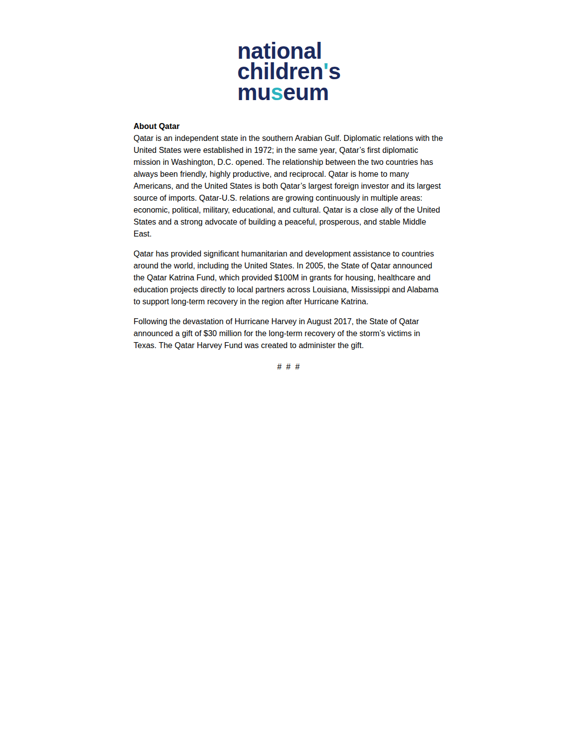national children's museum
About Qatar
Qatar is an independent state in the southern Arabian Gulf. Diplomatic relations with the United States were established in 1972; in the same year, Qatar’s first diplomatic mission in Washington, D.C. opened. The relationship between the two countries has always been friendly, highly productive, and reciprocal. Qatar is home to many Americans, and the United States is both Qatar’s largest foreign investor and its largest source of imports. Qatar-U.S. relations are growing continuously in multiple areas: economic, political, military, educational, and cultural. Qatar is a close ally of the United States and a strong advocate of building a peaceful, prosperous, and stable Middle East.
Qatar has provided significant humanitarian and development assistance to countries around the world, including the United States. In 2005, the State of Qatar announced the Qatar Katrina Fund, which provided $100M in grants for housing, healthcare and education projects directly to local partners across Louisiana, Mississippi and Alabama to support long-term recovery in the region after Hurricane Katrina.
Following the devastation of Hurricane Harvey in August 2017, the State of Qatar announced a gift of $30 million for the long-term recovery of the storm’s victims in Texas. The Qatar Harvey Fund was created to administer the gift.
# # #